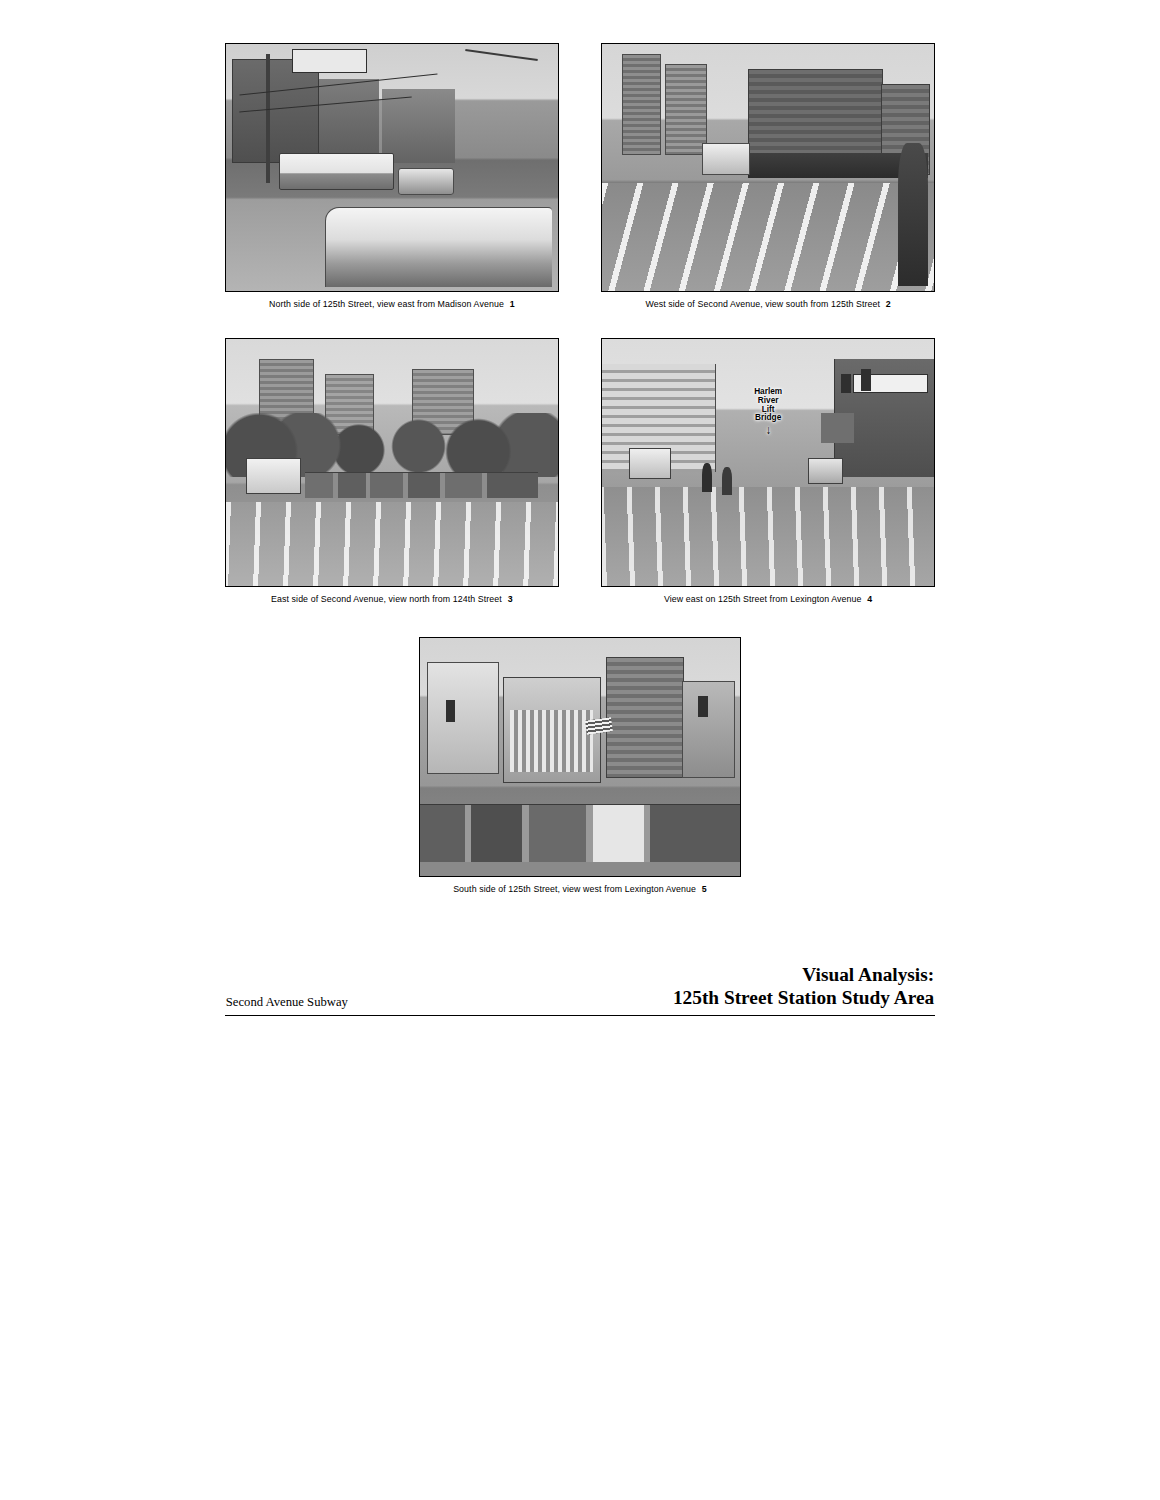| North side of 125th Street, view east from Madison Avenue 1 | West side of Second Avenue, view south from 125th Street 2 |
| East side of Second Avenue, view north from 124th Street 3 | Harlem River Lift Bridge ↓ View east on 125th Street from Lexington Avenue 4 |
South side of 125th Street, view west from Lexington Avenue5
| Second Avenue Subway | Visual Analysis: 125th Street Station Study Area |